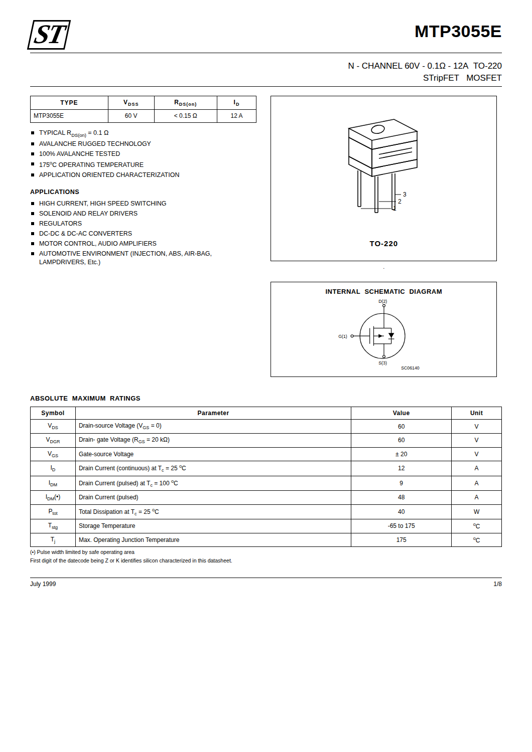ST
MTP3055E
N - CHANNEL 60V - 0.1Ω - 12A TO-220
STripFET MOSFET
| TYPE | V DSS | R DS(on) | I D |
| --- | --- | --- | --- |
| MTP3055E | 60 V | < 0.15 Ω | 12 A |
TYPICAL RDS(on) = 0.1 Ω
AVALANCHE RUGGED TECHNOLOGY
100% AVALANCHE TESTED
175oC OPERATING TEMPERATURE
APPLICATION ORIENTED CHARACTERIZATION
APPLICATIONS
HIGH CURRENT, HIGH SPEED SWITCHING
SOLENOID AND RELAY DRIVERS
REGULATORS
DC-DC & DC-AC CONVERTERS
MOTOR CONTROL, AUDIO AMPLIFIERS
AUTOMOTIVE ENVIRONMENT (INJECTION, ABS, AIR-BAG, LAMPDRIVERS, Etc.)
3 2 1
TO-220
.
INTERNAL SCHEMATIC DIAGRAM
D(2) G(1) S(3) SC06140
ABSOLUTE MAXIMUM RATINGS
| Symbol | Parameter | Value | Unit |
| --- | --- | --- | --- |
| V DS | Drain-source Voltage (V GS = 0) | 60 | V |
| V DGR | Drain- gate Voltage (R GS = 20 kΩ) | 60 | V |
| V GS | Gate-source Voltage | ± 20 | V |
| I D | Drain Current (continuous) at T c = 25 o C | 12 | A |
| I DM | Drain Current (pulsed) at T c = 100 o C | 9 | A |
| I DM (•) | Drain Current (pulsed) | 48 | A |
| P tot | Total Dissipation at T c = 25 o C | 40 | W |
| T stg | Storage Temperature | -65 to 175 | o C |
| T j | Max. Operating Junction Temperature | 175 | o C |
(•) Pulse width limited by safe operating area
First digit of the datecode being Z or K identifies silicon characterized in this datasheet.
July 1999 1/8